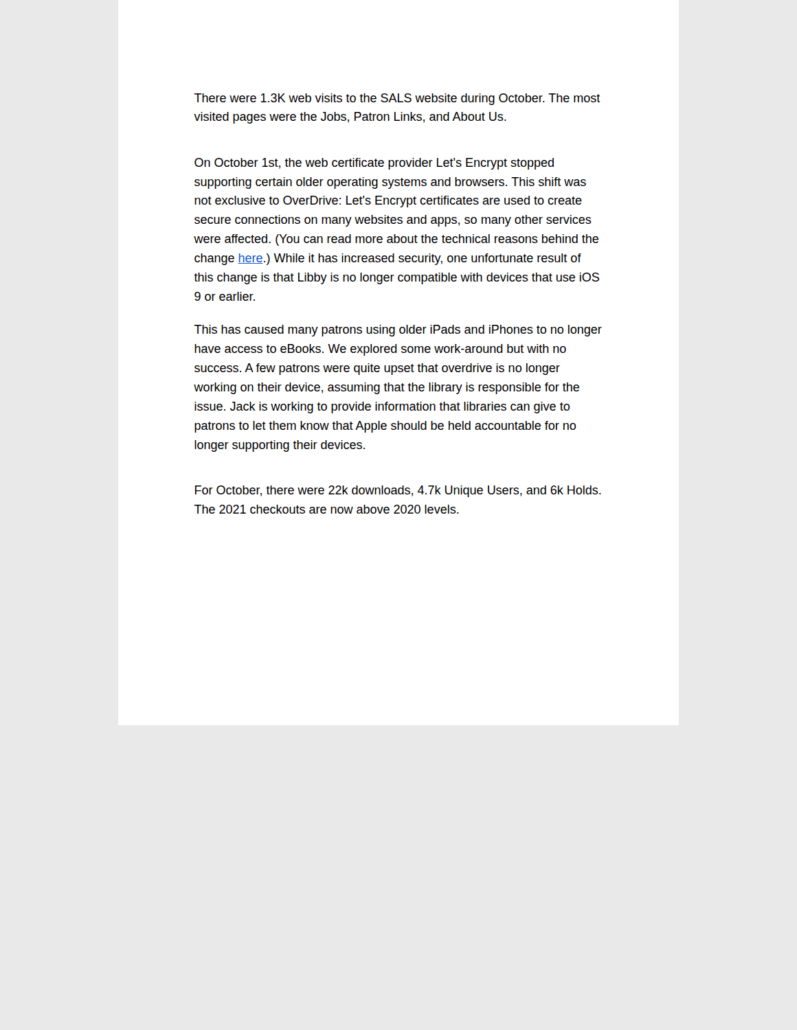There were 1.3K web visits to the SALS website during October. The most visited pages were the Jobs, Patron Links, and About Us.
On October 1st, the web certificate provider Let's Encrypt stopped supporting certain older operating systems and browsers. This shift was not exclusive to OverDrive: Let's Encrypt certificates are used to create secure connections on many websites and apps, so many other services were affected. (You can read more about the technical reasons behind the change here.) While it has increased security, one unfortunate result of this change is that Libby is no longer compatible with devices that use iOS 9 or earlier.
This has caused many patrons using older iPads and iPhones to no longer have access to eBooks. We explored some work-around but with no success. A few patrons were quite upset that overdrive is no longer working on their device, assuming that the library is responsible for the issue. Jack is working to provide information that libraries can give to patrons to let them know that Apple should be held accountable for no longer supporting their devices.
For October, there were 22k downloads, 4.7k Unique Users, and 6k Holds. The 2021 checkouts are now above 2020 levels.